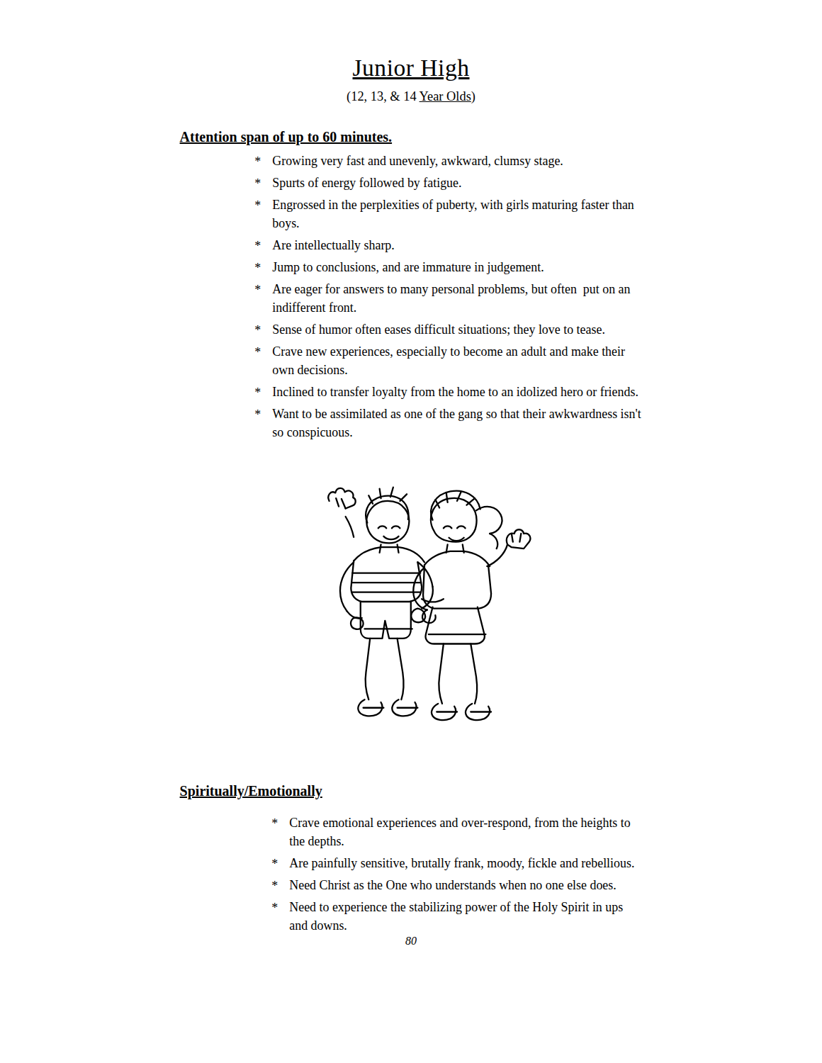Junior High
(12, 13, & 14 Year Olds)
Attention span of up to 60 minutes.
Growing very fast and unevenly, awkward, clumsy stage.
Spurts of energy followed by fatigue.
Engrossed in the perplexities of puberty, with girls maturing faster than boys.
Are intellectually sharp.
Jump to conclusions, and are immature in judgement.
Are eager for answers to many personal problems, but often put on an indifferent front.
Sense of humor often eases difficult situations; they love to tease.
Crave new experiences, especially to become an adult and make their own decisions.
Inclined to transfer loyalty from the home to an idolized hero or friends.
Want to be assimilated as one of the gang so that their awkwardness isn't so conspicuous.
Spiritually/Emotionally
Crave emotional experiences and over-respond, from the heights to the depths.
Are painfully sensitive, brutally frank, moody, fickle and rebellious.
Need Christ as the One who understands when no one else does.
Need to experience the stabilizing power of the Holy Spirit in ups and downs.
80